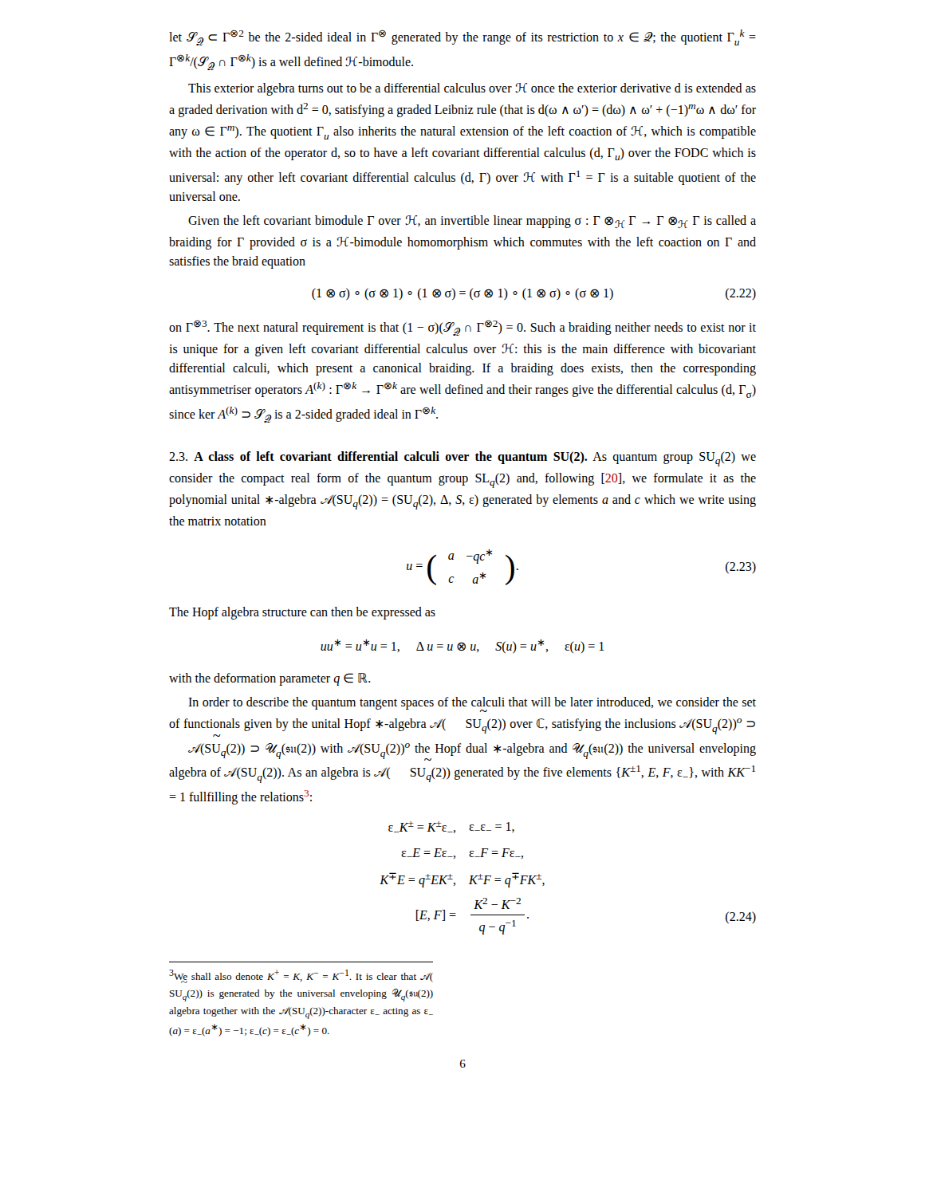let 𝒮𝒬 ⊂ Γ⊗2 be the 2-sided ideal in Γ⊗ generated by the range of its restriction to x ∈ 𝒬; the quotient Γuk = Γ⊗k/(𝒮𝒬 ∩ Γ⊗k) is a well defined ℋ-bimodule.
This exterior algebra turns out to be a differential calculus over ℋ once the exterior derivative d is extended as a graded derivation with d2 = 0, satisfying a graded Leibniz rule (that is d(ω ∧ ω′) = (dω) ∧ ω′ + (−1)mω ∧ dω′ for any ω ∈ Γm). The quotient Γu also inherits the natural extension of the left coaction of ℋ, which is compatible with the action of the operator d, so to have a left covariant differential calculus (d, Γu) over the FODC which is universal: any other left covariant differential calculus (d, Γ) over ℋ with Γ1 = Γ is a suitable quotient of the universal one.
Given the left covariant bimodule Γ over ℋ, an invertible linear mapping σ : Γ ⊗ℋ Γ → Γ ⊗ℋ Γ is called a braiding for Γ provided σ is a ℋ-bimodule homomorphism which commutes with the left coaction on Γ and satisfies the braid equation
(1 ⊗ σ) ∘ (σ ⊗ 1) ∘ (1 ⊗ σ) = (σ ⊗ 1) ∘ (1 ⊗ σ) ∘ (σ ⊗ 1) (2.22)
on Γ⊗3. The next natural requirement is that (1 − σ)(𝒮𝒬 ∩ Γ⊗2) = 0. Such a braiding neither needs to exist nor it is unique for a given left covariant differential calculus over ℋ: this is the main difference with bicovariant differential calculi, which present a canonical braiding. If a braiding does exists, then the corresponding antisymmetriser operators A(k) : Γ⊗k → Γ⊗k are well defined and their ranges give the differential calculus (d, Γσ) since ker A(k) ⊃ 𝒮𝒬 is a 2-sided graded ideal in Γ⊗k.
2.3. A class of left covariant differential calculi over the quantum SU(2). As quantum group SUq(2) we consider the compact real form of the quantum group SLq(2) and, following [20], we formulate it as the polynomial unital ∗-algebra 𝒜(SUq(2)) = (SUq(2), Δ, S, ε) generated by elements a and c which we write using the matrix notation
u = (
| a | − qc ∗ |
| c | a ∗ |
). (2.23)
The Hopf algebra structure can then be expressed as
uu∗ = u∗u = 1, Δ u = u ⊗ u, S(u) = u∗, ε(u) = 1
with the deformation parameter q ∈ ℝ.
In order to describe the quantum tangent spaces of the calculi that will be later introduced, we consider the set of functionals given by the unital Hopf ∗-algebra 𝒜(SUq(2)) over ℂ, satisfying the inclusions 𝒜(SUq(2))o ⊃ 𝒜(SUq(2)) ⊃ 𝒰q(𝔰𝔲(2)) with 𝒜(SUq(2))o the Hopf dual ∗-algebra and 𝒰q(𝔰𝔲(2)) the universal enveloping algebra of 𝒜(SUq(2)). As an algebra is 𝒜(SUq(2)) generated by the five elements {K±1, E, F, ε−}, with KK−1 = 1 fullfilling the relations3:
| ε − K ± = K ± ε − , | ε − ε − = 1, |
| ε − E = E ε − , | ε − F = F ε − , |
| K ∓ E = q ± EK ± , | K ± F = q ∓ FK ± , |
| [ E , F ] = | K 2 − K −2 q − q −1 . |
(2.24)
3We shall also denote K+ = K, K− = K−1. It is clear that 𝒜(SUq(2)) is generated by the universal enveloping 𝒰q(𝔰𝔲(2)) algebra together with the 𝒜(SUq(2))-character ε− acting as ε−(a) = ε−(a∗) = −1; ε−(c) = ε−(c∗) = 0.
6